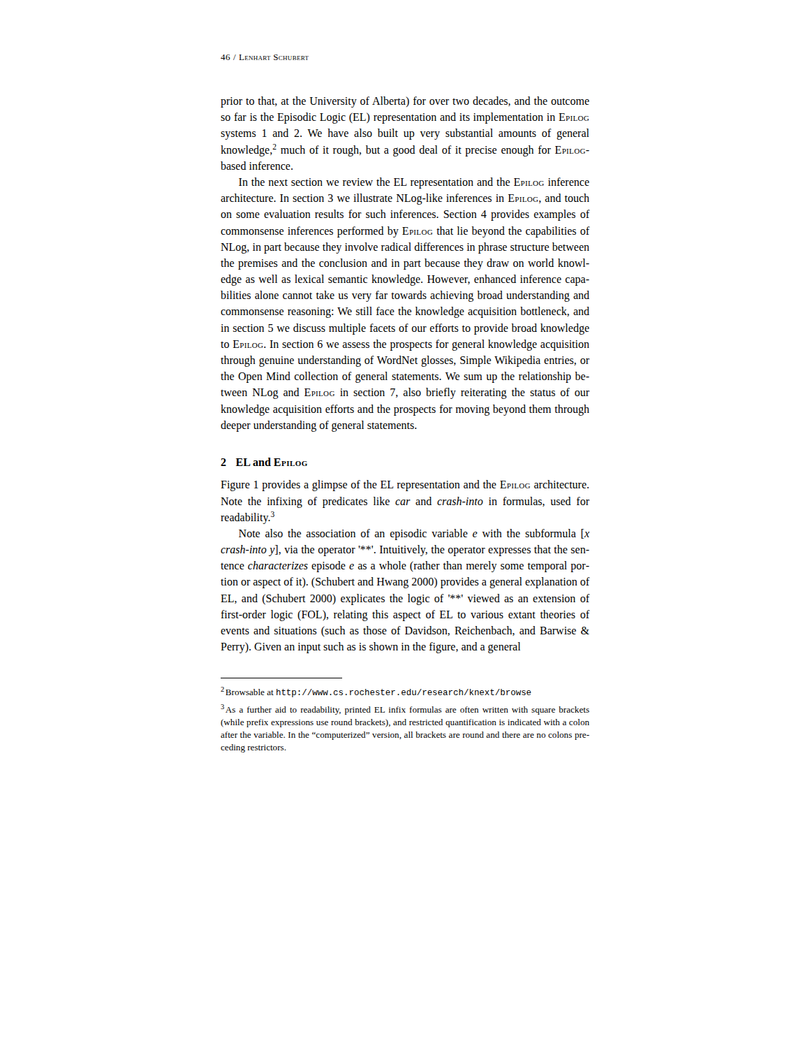46 / Lenhart Schubert
prior to that, at the University of Alberta) for over two decades, and the outcome so far is the Episodic Logic (EL) representation and its implementation in Epilog systems 1 and 2. We have also built up very substantial amounts of general knowledge,2 much of it rough, but a good deal of it precise enough for Epilog-based inference.
In the next section we review the EL representation and the Epilog inference architecture. In section 3 we illustrate NLog-like inferences in Epilog, and touch on some evaluation results for such inferences. Section 4 provides examples of commonsense inferences performed by Epilog that lie beyond the capabilities of NLog, in part because they involve radical differences in phrase structure between the premises and the conclusion and in part because they draw on world knowledge as well as lexical semantic knowledge. However, enhanced inference capabilities alone cannot take us very far towards achieving broad understanding and commonsense reasoning: We still face the knowledge acquisition bottleneck, and in section 5 we discuss multiple facets of our efforts to provide broad knowledge to Epilog. In section 6 we assess the prospects for general knowledge acquisition through genuine understanding of WordNet glosses, Simple Wikipedia entries, or the Open Mind collection of general statements. We sum up the relationship between NLog and Epilog in section 7, also briefly reiterating the status of our knowledge acquisition efforts and the prospects for moving beyond them through deeper understanding of general statements.
2 EL and Epilog
Figure 1 provides a glimpse of the EL representation and the Epilog architecture. Note the infixing of predicates like car and crash-into in formulas, used for readability.3
Note also the association of an episodic variable e with the subformula [x crash-into y], via the operator '**'. Intuitively, the operator expresses that the sentence characterizes episode e as a whole (rather than merely some temporal portion or aspect of it). (Schubert and Hwang 2000) provides a general explanation of EL, and (Schubert 2000) explicates the logic of '**' viewed as an extension of first-order logic (FOL), relating this aspect of EL to various extant theories of events and situations (such as those of Davidson, Reichenbach, and Barwise & Perry). Given an input such as is shown in the figure, and a general
2 Browsable at http://www.cs.rochester.edu/research/knext/browse
3 As a further aid to readability, printed EL infix formulas are often written with square brackets (while prefix expressions use round brackets), and restricted quantification is indicated with a colon after the variable. In the “computerized” version, all brackets are round and there are no colons preceding restrictors.